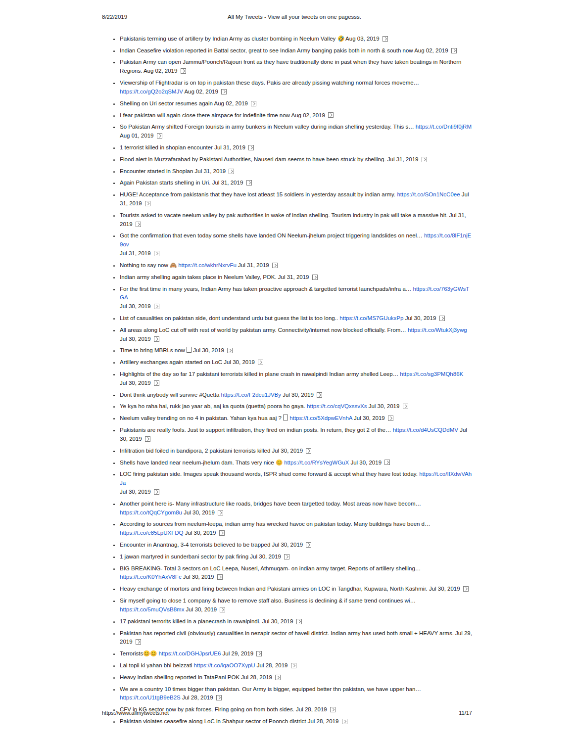8/22/2019
All My Tweets - View all your tweets on one pagesss.
Pakistanis terming use of artillery by Indian Army as cluster bombing in Neelum Valley 🤣 Aug 03, 2019
Indian Ceasefire violation reported in Battal sector, great to see Indian Army banging pakis both in north & south now Aug 02, 2019
Pakistan Army can open Jammu/Poonch/Rajouri front as they have traditionally done in past when they have taken beatings in Northern Regions. Aug 02, 2019
Viewership of Flightradar is on top in pakistan these days. Pakis are already pissing watching normal forces moveme…
https://t.co/gQ2o2qSMJV Aug 02, 2019
Shelling on Uri sector resumes again Aug 02, 2019
I fear pakistan will again close there airspace for indefinite time now Aug 02, 2019
So Pakistan Army shifted Foreign tourists in army bunkers in Neelum valley during indian shelling yesterday. This s… https://t.co/Dnti9f0jRM
Aug 01, 2019
1 terrorist killed in shopian encounter Jul 31, 2019
Flood alert in Muzzafarabad by Pakistani Authorities, Nauseri dam seems to have been struck by shelling. Jul 31, 2019
Encounter started in Shopian Jul 31, 2019
Again Pakistan starts shelling in Uri. Jul 31, 2019
HUGE! Acceptance from pakistanis that they have lost atleast 15 soldiers in yesterday assault by indian army. https://t.co/SOn1NcC0ee Jul 31, 2019
Tourists asked to vacate neelum valley by pak authorities in wake of indian shelling. Tourism industry in pak will take a massive hit. Jul 31, 2019
Got the confirmation that even today some shells have landed ON Neelum-jhelum project triggering landslides on neel… https://t.co/8lF1njE9ov
Jul 31, 2019
Nothing to say now 🙈 https://t.co/wkhrNxrvFu Jul 31, 2019
Indian army shelling again takes place in Neelum Valley, POK. Jul 31, 2019
For the first time in many years, Indian Army has taken proactive approach & targetted terrorist launchpads/infra a… https://t.co/763yGWsTGA
Jul 30, 2019
List of casualities on pakistan side, dont understand urdu but guess the list is too long.. https://t.co/MS7GUukxPp Jul 30, 2019
All areas along LoC cut off with rest of world by pakistan army. Connectivity/internet now blocked officially. From… https://t.co/WtukXj3ywg Jul 30, 2019
Time to bring MBRLs now Jul 30, 2019
Artillery exchanges again started on LoC Jul 30, 2019
Highlights of the day so far 17 pakistani terrorists killed in plane crash in rawalpindi Indian army shelled Leep… https://t.co/sg3PMQh86K Jul 30, 2019
Dont think anybody will survive #Quetta https://t.co/F2dcu1JVBy Jul 30, 2019
Ye kya ho raha hai, rukk jao yaar ab, aaj ka quota (quetta) poora ho gaya. https://t.co/cqVQxssvXs Jul 30, 2019
Neelum valley trending on no 4 in pakistan. Yahan kya hua aaj ? https://t.co/5XdpwEVnhA Jul 30, 2019
Pakistanis are really fools. Just to support infiltration, they fired on indian posts. In return, they got 2 of the… https://t.co/d4UsCQDdMV Jul 30, 2019
Infiltration bid foiled in bandipora, 2 pakistani terrorists killed Jul 30, 2019
Shells have landed near neelum-jhelum dam. Thats very nice 😊 https://t.co/RYsYegWGuX Jul 30, 2019
LOC firing pakistan side. Images speak thousand words, ISPR shud come forward & accept what they have lost today. https://t.co/IIXdwVAhJa
Jul 30, 2019
Another point here is- Many infrastructure like roads, bridges have been targetted today. Most areas now have becom…
https://t.co/tQqCYgom8u Jul 30, 2019
According to sources from neelum-leepa, indian army has wrecked havoc on pakistan today. Many buildings have been d…
https://t.co/e85LpUXFDQ Jul 30, 2019
Encounter in Anantnag, 3-4 terrorists believed to be trapped Jul 30, 2019
1 jawan martyred in sunderbani sector by pak firing Jul 30, 2019
BIG BREAKING- Total 3 sectors on LoC Leepa, Nuseri, Athmuqam- on indian army target. Reports of artillery shelling…
https://t.co/K0YhAxV8Fc Jul 30, 2019
Heavy exchange of mortors and firing between Indian and Pakistani armies on LOC in Tangdhar, Kupwara, North Kashmir. Jul 30, 2019
Sir myself going to close 1 company & have to remove staff also. Business is declining & if same trend continues wi…
https://t.co/5muQVsB8mx Jul 30, 2019
17 pakistani terrorits killed in a planecrash in rawalpindi. Jul 30, 2019
Pakistan has reported civil (obviously) casualities in nezapir sector of haveli district. Indian army has used both small + HEAVY arms. Jul 29, 2019
Terrorists😊😊 https://t.co/DGHJpsrUE6 Jul 29, 2019
Lal topii ki yahan bhi beizzati https://t.co/iqaOO7XypU Jul 28, 2019
Heavy indian shelling reported in TataPani POK Jul 28, 2019
We are a country 10 times bigger than pakistan. Our Army is bigger, equipped better thn pakistan, we have upper han…
https://t.co/U1tgB9eB2S Jul 28, 2019
CFV in KG sector now by pak forces. Firing going on from both sides. Jul 28, 2019
Pakistan violates ceasefire along LoC in Shahpur sector of Poonch district Jul 28, 2019
https://www.allmytweets.net
11/17